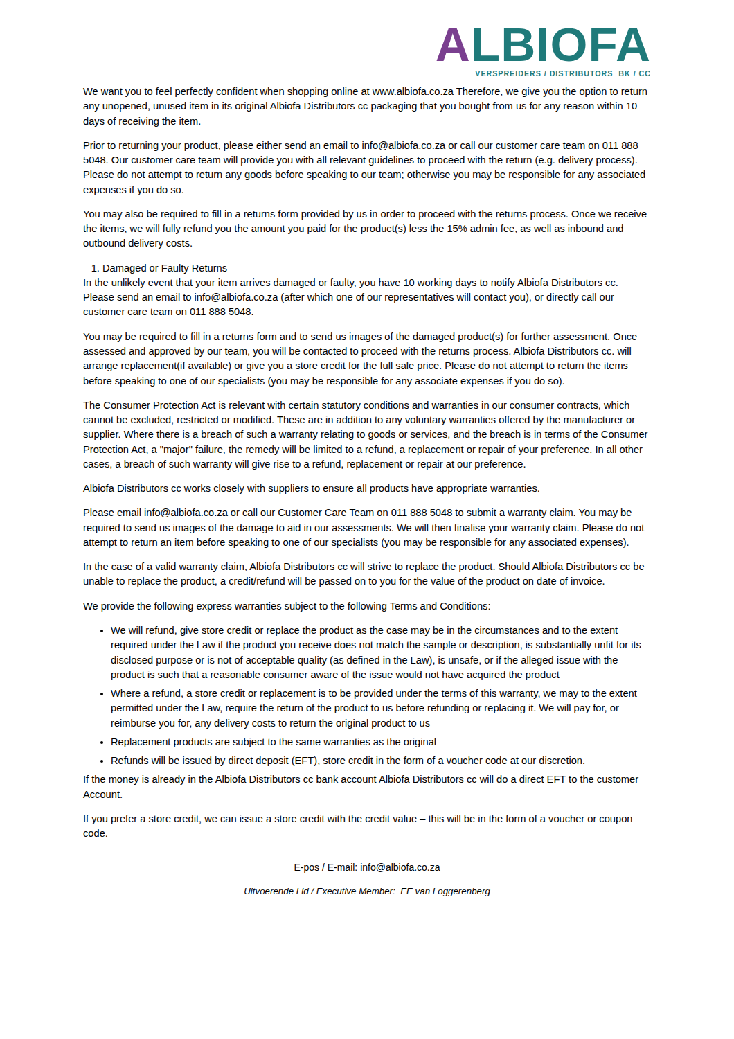ALBIOFA
VERSPREIDERS / DISTRIBUTORS BK / CC
We want you to feel perfectly confident when shopping online at www.albiofa.co.za Therefore, we give you the option to return any unopened, unused item in its original Albiofa Distributors cc packaging that you bought from us for any reason within 10 days of receiving the item.
Prior to returning your product, please either send an email to info@albiofa.co.za or call our customer care team on 011 888 5048. Our customer care team will provide you with all relevant guidelines to proceed with the return (e.g. delivery process). Please do not attempt to return any goods before speaking to our team; otherwise you may be responsible for any associated expenses if you do so.
You may also be required to fill in a returns form provided by us in order to proceed with the returns process. Once we receive the items, we will fully refund you the amount you paid for the product(s) less the 15% admin fee, as well as inbound and outbound delivery costs.
Damaged or Faulty Returns
In the unlikely event that your item arrives damaged or faulty, you have 10 working days to notify Albiofa Distributors cc. Please send an email to info@albiofa.co.za (after which one of our representatives will contact you), or directly call our customer care team on 011 888 5048.
You may be required to fill in a returns form and to send us images of the damaged product(s) for further assessment. Once assessed and approved by our team, you will be contacted to proceed with the returns process. Albiofa Distributors cc. will arrange replacement(if available) or give you a store credit for the full sale price. Please do not attempt to return the items before speaking to one of our specialists (you may be responsible for any associate expenses if you do so).
The Consumer Protection Act is relevant with certain statutory conditions and warranties in our consumer contracts, which cannot be excluded, restricted or modified. These are in addition to any voluntary warranties offered by the manufacturer or supplier. Where there is a breach of such a warranty relating to goods or services, and the breach is in terms of the Consumer Protection Act, a "major" failure, the remedy will be limited to a refund, a replacement or repair of your preference. In all other cases, a breach of such warranty will give rise to a refund, replacement or repair at our preference.
Albiofa Distributors cc works closely with suppliers to ensure all products have appropriate warranties.
Please email info@albiofa.co.za or call our Customer Care Team on 011 888 5048 to submit a warranty claim. You may be required to send us images of the damage to aid in our assessments. We will then finalise your warranty claim. Please do not attempt to return an item before speaking to one of our specialists (you may be responsible for any associated expenses).
In the case of a valid warranty claim, Albiofa Distributors cc will strive to replace the product. Should Albiofa Distributors cc be unable to replace the product, a credit/refund will be passed on to you for the value of the product on date of invoice.
We provide the following express warranties subject to the following Terms and Conditions:
We will refund, give store credit or replace the product as the case may be in the circumstances and to the extent required under the Law if the product you receive does not match the sample or description, is substantially unfit for its disclosed purpose or is not of acceptable quality (as defined in the Law), is unsafe, or if the alleged issue with the product is such that a reasonable consumer aware of the issue would not have acquired the product
Where a refund, a store credit or replacement is to be provided under the terms of this warranty, we may to the extent permitted under the Law, require the return of the product to us before refunding or replacing it. We will pay for, or reimburse you for, any delivery costs to return the original product to us
Replacement products are subject to the same warranties as the original
Refunds will be issued by direct deposit (EFT), store credit in the form of a voucher code at our discretion.
If the money is already in the Albiofa Distributors cc bank account Albiofa Distributors cc will do a direct EFT to the customer Account.
If you prefer a store credit, we can issue a store credit with the credit value – this will be in the form of a voucher or coupon code.
E-pos / E-mail: info@albiofa.co.za
Uitvoerende Lid / Executive Member: EE van Loggerenberg